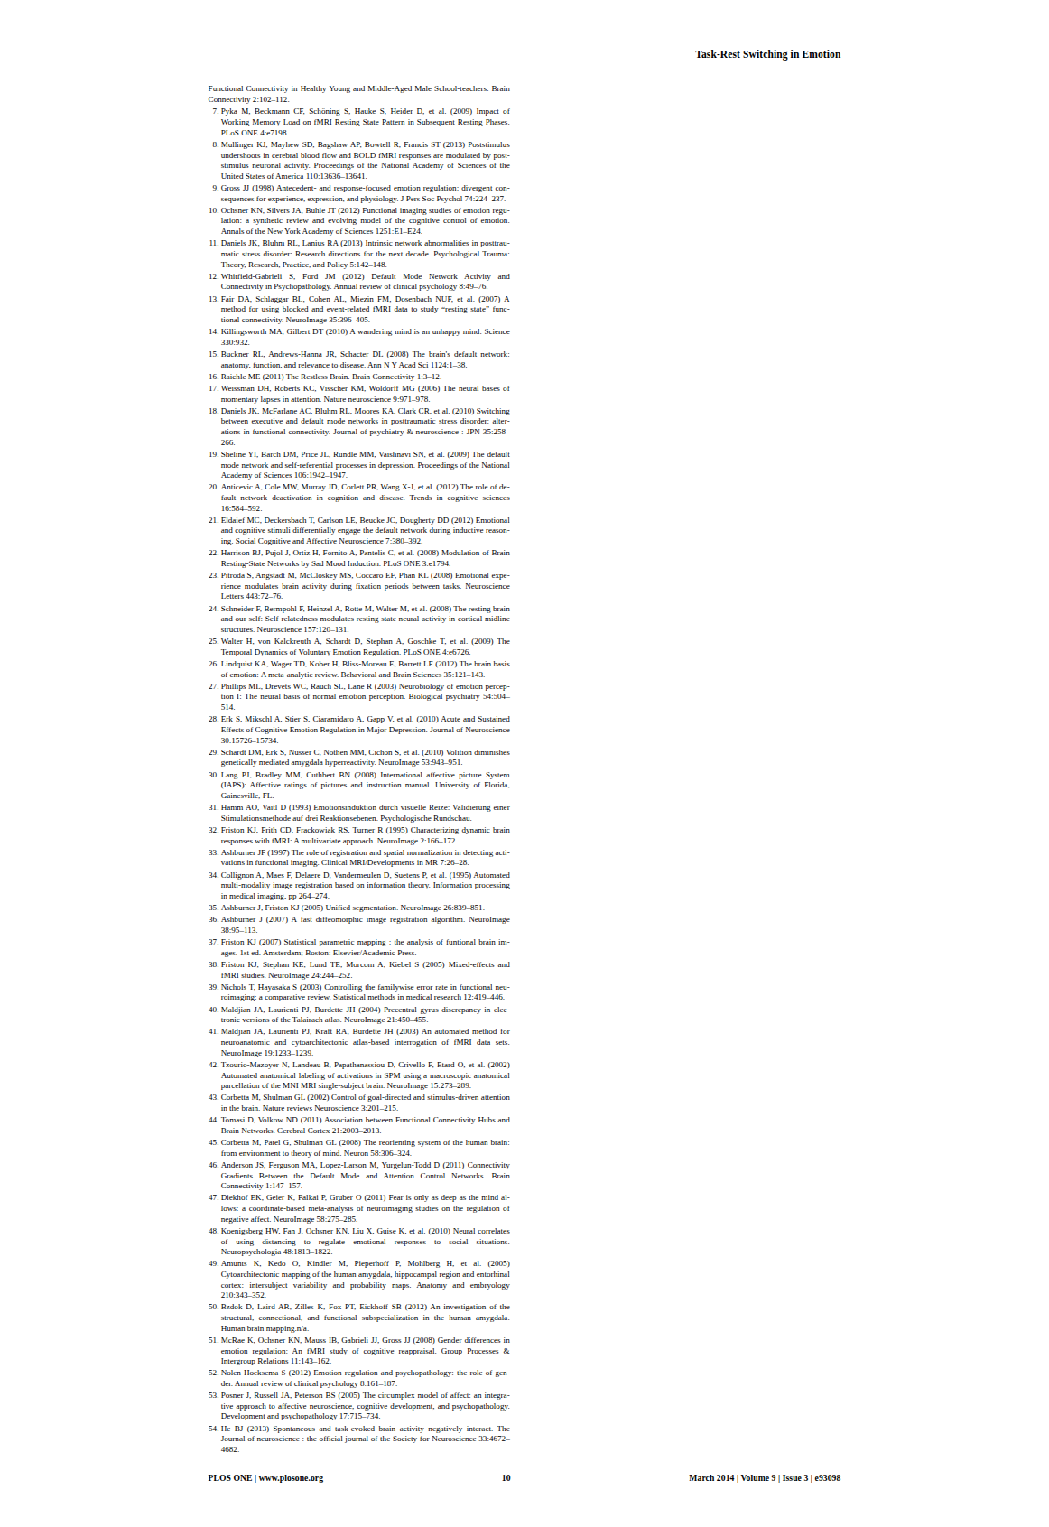Task-Rest Switching in Emotion
Functional Connectivity in Healthy Young and Middle-Aged Male School-teachers. Brain Connectivity 2:102–112.
Pyka M, Beckmann CF, Schöning S, Hauke S, Heider D, et al. (2009) Impact of Working Memory Load on fMRI Resting State Pattern in Subsequent Resting Phases. PLoS ONE 4:e7198.
Mullinger KJ, Mayhew SD, Bagshaw AP, Bowtell R, Francis ST (2013) Poststimulus undershoots in cerebral blood flow and BOLD fMRI responses are modulated by poststimulus neuronal activity. Proceedings of the National Academy of Sciences of the United States of America 110:13636–13641.
Gross JJ (1998) Antecedent- and response-focused emotion regulation: divergent consequences for experience, expression, and physiology. J Pers Soc Psychol 74:224–237.
Ochsner KN, Silvers JA, Buhle JT (2012) Functional imaging studies of emotion regulation: a synthetic review and evolving model of the cognitive control of emotion. Annals of the New York Academy of Sciences 1251:E1–E24.
Daniels JK, Bluhm RL, Lanius RA (2013) Intrinsic network abnormalities in posttraumatic stress disorder: Research directions for the next decade. Psychological Trauma: Theory, Research, Practice, and Policy 5:142–148.
Whitfield-Gabrieli S, Ford JM (2012) Default Mode Network Activity and Connectivity in Psychopathology. Annual review of clinical psychology 8:49–76.
Fair DA, Schlaggar BL, Cohen AL, Miezin FM, Dosenbach NUF, et al. (2007) A method for using blocked and event-related fMRI data to study “resting state” functional connectivity. NeuroImage 35:396–405.
Killingsworth MA, Gilbert DT (2010) A wandering mind is an unhappy mind. Science 330:932.
Buckner RL, Andrews-Hanna JR, Schacter DL (2008) The brain's default network: anatomy, function, and relevance to disease. Ann N Y Acad Sci 1124:1–38.
Raichle ME (2011) The Restless Brain. Brain Connectivity 1:3–12.
Weissman DH, Roberts KC, Visscher KM, Woldorff MG (2006) The neural bases of momentary lapses in attention. Nature neuroscience 9:971–978.
Daniels JK, McFarlane AC, Bluhm RL, Moores KA, Clark CR, et al. (2010) Switching between executive and default mode networks in posttraumatic stress disorder: alterations in functional connectivity. Journal of psychiatry & neuroscience : JPN 35:258–266.
Sheline YI, Barch DM, Price JL, Rundle MM, Vaishnavi SN, et al. (2009) The default mode network and self-referential processes in depression. Proceedings of the National Academy of Sciences 106:1942–1947.
Anticevic A, Cole MW, Murray JD, Corlett PR, Wang X-J, et al. (2012) The role of default network deactivation in cognition and disease. Trends in cognitive sciences 16:584–592.
Eldaief MC, Deckersbach T, Carlson LE, Beucke JC, Dougherty DD (2012) Emotional and cognitive stimuli differentially engage the default network during inductive reasoning. Social Cognitive and Affective Neuroscience 7:380–392.
Harrison BJ, Pujol J, Ortiz H, Fornito A, Pantelis C, et al. (2008) Modulation of Brain Resting-State Networks by Sad Mood Induction. PLoS ONE 3:e1794.
Pitroda S, Angstadt M, McCloskey MS, Coccaro EF, Phan KL (2008) Emotional experience modulates brain activity during fixation periods between tasks. Neuroscience Letters 443:72–76.
Schneider F, Bermpohl F, Heinzel A, Rotte M, Walter M, et al. (2008) The resting brain and our self: Self-relatedness modulates resting state neural activity in cortical midline structures. Neuroscience 157:120–131.
Walter H, von Kalckreuth A, Schardt D, Stephan A, Goschke T, et al. (2009) The Temporal Dynamics of Voluntary Emotion Regulation. PLoS ONE 4:e6726.
Lindquist KA, Wager TD, Kober H, Bliss-Moreau E, Barrett LF (2012) The brain basis of emotion: A meta-analytic review. Behavioral and Brain Sciences 35:121–143.
Phillips ML, Drevets WC, Rauch SL, Lane R (2003) Neurobiology of emotion perception I: The neural basis of normal emotion perception. Biological psychiatry 54:504–514.
Erk S, Mikschl A, Stier S, Ciaramidaro A, Gapp V, et al. (2010) Acute and Sustained Effects of Cognitive Emotion Regulation in Major Depression. Journal of Neuroscience 30:15726–15734.
Schardt DM, Erk S, Nüsser C, Nöthen MM, Cichon S, et al. (2010) Volition diminishes genetically mediated amygdala hyperreactivity. NeuroImage 53:943–951.
Lang PJ, Bradley MM, Cuthbert BN (2008) International affective picture System (IAPS): Affective ratings of pictures and instruction manual. University of Florida, Gainesville, FL.
Hamm AO, Vaitl D (1993) Emotionsinduktion durch visuelle Reize: Validierung einer Stimulationsmethode auf drei Reaktionsebenen. Psychologische Rundschau.
Friston KJ, Frith CD, Frackowiak RS, Turner R (1995) Characterizing dynamic brain responses with fMRI: A multivariate approach. NeuroImage 2:166–172.
Ashburner JF (1997) The role of registration and spatial normalization in detecting activations in functional imaging. Clinical MRI/Developments in MR 7:26–28.
Collignon A, Maes F, Delaere D, Vandermeulen D, Suetens P, et al. (1995) Automated multi-modality image registration based on information theory. Information processing in medical imaging, pp 264–274.
Ashburner J, Friston KJ (2005) Unified segmentation. NeuroImage 26:839–851.
Ashburner J (2007) A fast diffeomorphic image registration algorithm. NeuroImage 38:95–113.
Friston KJ (2007) Statistical parametric mapping : the analysis of funtional brain images. 1st ed. Amsterdam; Boston: Elsevier/Academic Press.
Friston KJ, Stephan KE, Lund TE, Morcom A, Kiebel S (2005) Mixed-effects and fMRI studies. NeuroImage 24:244–252.
Nichols T, Hayasaka S (2003) Controlling the familywise error rate in functional neuroimaging: a comparative review. Statistical methods in medical research 12:419–446.
Maldjian JA, Laurienti PJ, Burdette JH (2004) Precentral gyrus discrepancy in electronic versions of the Talairach atlas. NeuroImage 21:450–455.
Maldjian JA, Laurienti PJ, Kraft RA, Burdette JH (2003) An automated method for neuroanatomic and cytoarchitectonic atlas-based interrogation of fMRI data sets. NeuroImage 19:1233–1239.
Tzourio-Mazoyer N, Landeau B, Papathanassiou D, Crivello F, Etard O, et al. (2002) Automated anatomical labeling of activations in SPM using a macroscopic anatomical parcellation of the MNI MRI single-subject brain. NeuroImage 15:273–289.
Corbetta M, Shulman GL (2002) Control of goal-directed and stimulus-driven attention in the brain. Nature reviews Neuroscience 3:201–215.
Tomasi D, Volkow ND (2011) Association between Functional Connectivity Hubs and Brain Networks. Cerebral Cortex 21:2003–2013.
Corbetta M, Patel G, Shulman GL (2008) The reorienting system of the human brain: from environment to theory of mind. Neuron 58:306–324.
Anderson JS, Ferguson MA, Lopez-Larson M, Yurgelun-Todd D (2011) Connectivity Gradients Between the Default Mode and Attention Control Networks. Brain Connectivity 1:147–157.
Diekhof EK, Geier K, Falkai P, Gruber O (2011) Fear is only as deep as the mind allows: a coordinate-based meta-analysis of neuroimaging studies on the regulation of negative affect. NeuroImage 58:275–285.
Koenigsberg HW, Fan J, Ochsner KN, Liu X, Guise K, et al. (2010) Neural correlates of using distancing to regulate emotional responses to social situations. Neuropsychologia 48:1813–1822.
Amunts K, Kedo O, Kindler M, Pieperhoff P, Mohlberg H, et al. (2005) Cytoarchitectonic mapping of the human amygdala, hippocampal region and entorhinal cortex: intersubject variability and probability maps. Anatomy and embryology 210:343–352.
Bzdok D, Laird AR, Zilles K, Fox PT, Eickhoff SB (2012) An investigation of the structural, connectional, and functional subspecialization in the human amygdala. Human brain mapping.n/a.
McRae K, Ochsner KN, Mauss IB, Gabrieli JJ, Gross JJ (2008) Gender differences in emotion regulation: An fMRI study of cognitive reappraisal. Group Processes & Intergroup Relations 11:143–162.
Nolen-Hoeksema S (2012) Emotion regulation and psychopathology: the role of gender. Annual review of clinical psychology 8:161–187.
Posner J, Russell JA, Peterson BS (2005) The circumplex model of affect: an integrative approach to affective neuroscience, cognitive development, and psychopathology. Development and psychopathology 17:715–734.
He BJ (2013) Spontaneous and task-evoked brain activity negatively interact. The Journal of neuroscience : the official journal of the Society for Neuroscience 33:4672–4682.
PLOS ONE | www.plosone.org
10
March 2014 | Volume 9 | Issue 3 | e93098